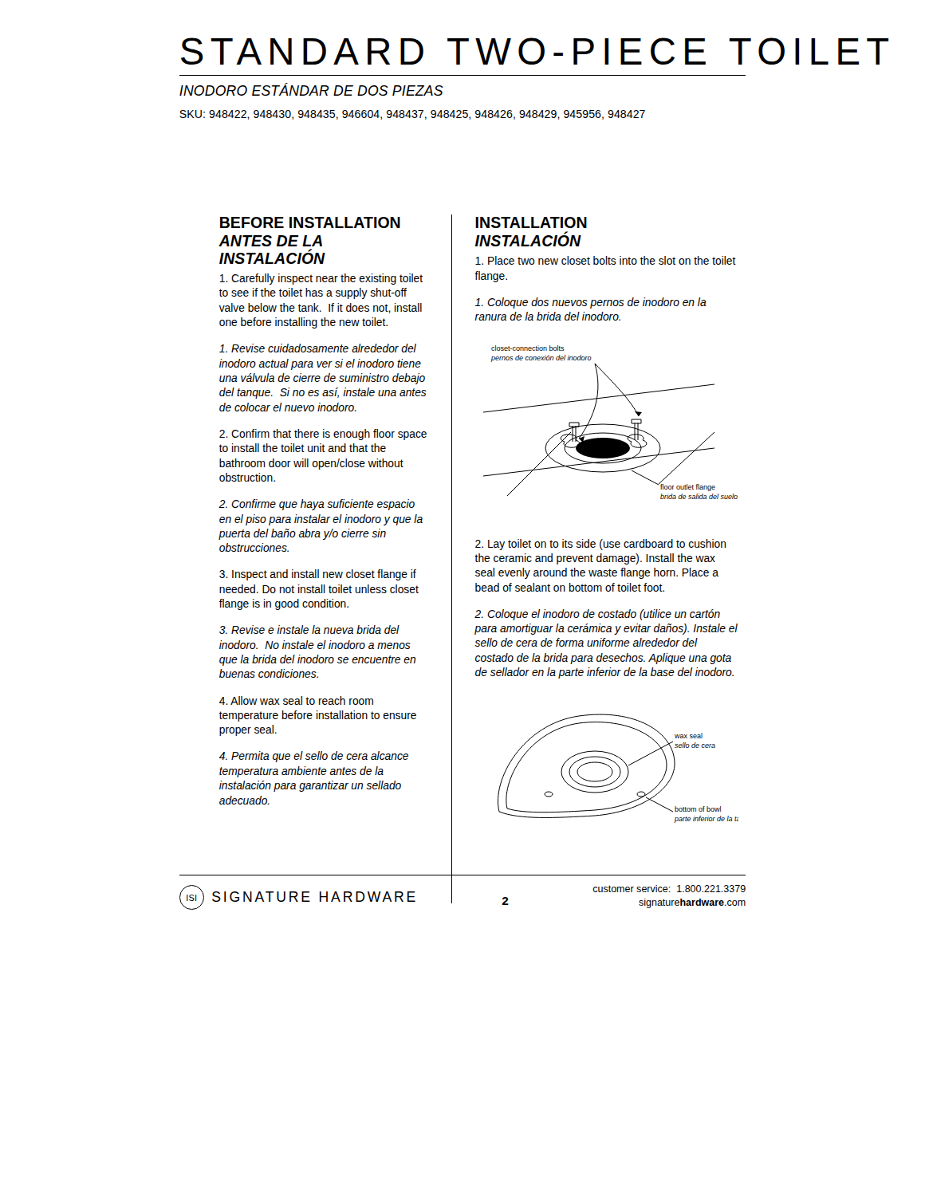STANDARD TWO-PIECE TOILET
INODORO ESTÁNDAR DE DOS PIEZAS
SKU: 948422, 948430, 948435, 946604, 948437, 948425, 948426, 948429, 945956, 948427
BEFORE INSTALLATION
ANTES DE LA INSTALACIÓN
1. Carefully inspect near the existing toilet to see if the toilet has a supply shut-off valve below the tank. If it does not, install one before installing the new toilet.
1. Revise cuidadosamente alrededor del inodoro actual para ver si el inodoro tiene una válvula de cierre de suministro debajo del tanque. Si no es así, instale una antes de colocar el nuevo inodoro.
2. Confirm that there is enough floor space to install the toilet unit and that the bathroom door will open/close without obstruction.
2. Confirme que haya suficiente espacio en el piso para instalar el inodoro y que la puerta del baño abra y/o cierre sin obstrucciones.
3. Inspect and install new closet flange if needed. Do not install toilet unless closet flange is in good condition.
3. Revise e instale la nueva brida del inodoro. No instale el inodoro a menos que la brida del inodoro se encuentre en buenas condiciones.
4. Allow wax seal to reach room temperature before installation to ensure proper seal.
4. Permita que el sello de cera alcance temperatura ambiente antes de la instalación para garantizar un sellado adecuado.
INSTALLATION
INSTALACIÓN
1. Place two new closet bolts into the slot on the toilet flange.
1. Coloque dos nuevos pernos de inodoro en la ranura de la brida del inodoro.
closet-connection bolts pernos de conexión del inodoro floor outlet flange brida de salida del suelo
2. Lay toilet on to its side (use cardboard to cushion the ceramic and prevent damage). Install the wax seal evenly around the waste flange horn. Place a bead of sealant on bottom of toilet foot.
2. Coloque el inodoro de costado (utilice un cartón para amortiguar la cerámica y evitar daños). Instale el sello de cera de forma uniforme alrededor del costado de la brida para desechos. Aplique una gota de sellador en la parte inferior de la base del inodoro.
wax seal sello de cera bottom of bowl parte inferior de la taza
ISI
SIGNATURE HARDWARE
2
customer service: 1.800.221.3379
signaturehardware.com